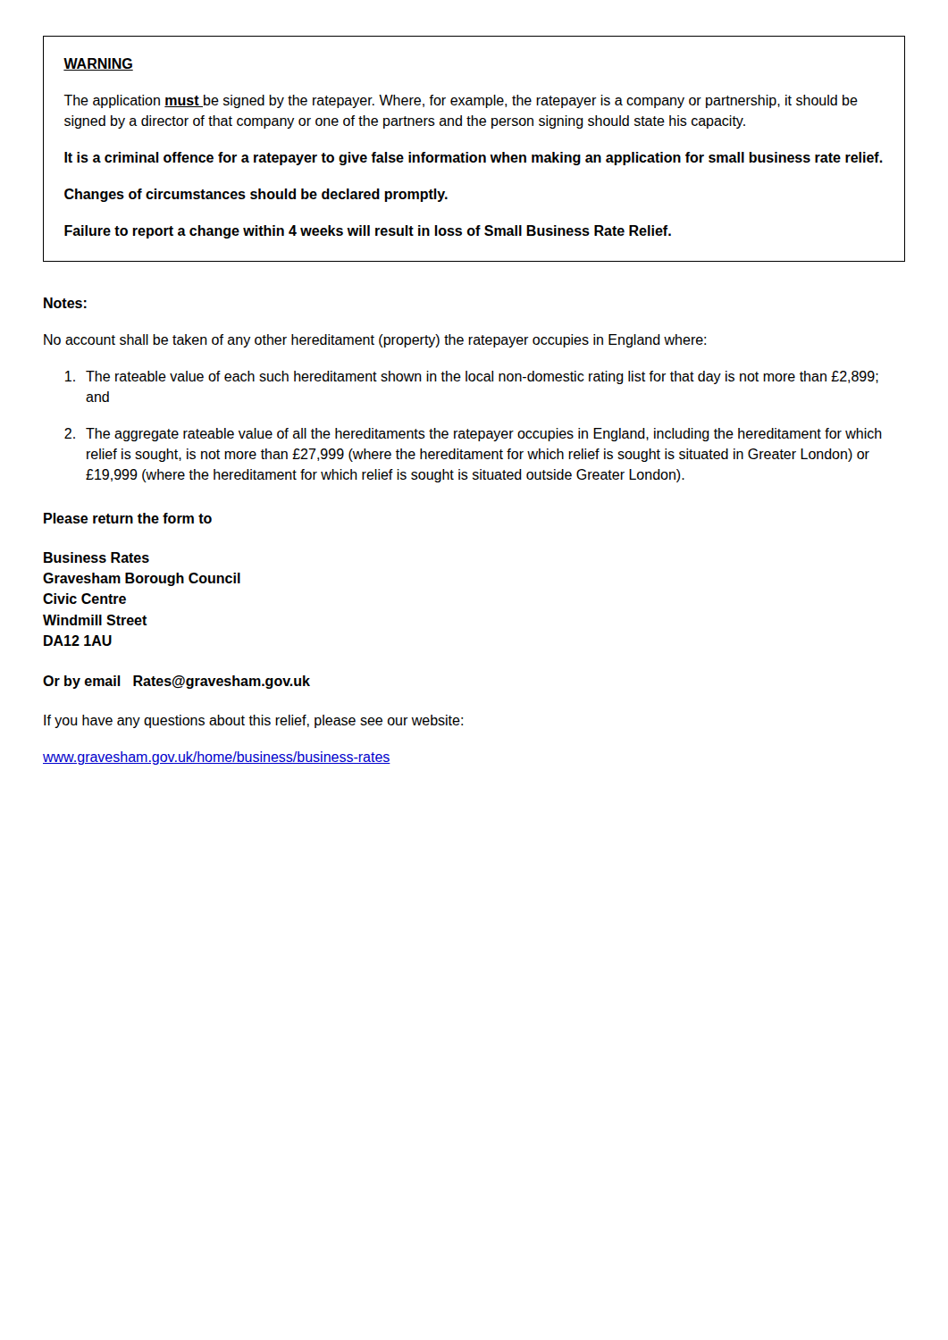WARNING
The application must be signed by the ratepayer. Where, for example, the ratepayer is a company or partnership, it should be signed by a director of that company or one of the partners and the person signing should state his capacity.
It is a criminal offence for a ratepayer to give false information when making an application for small business rate relief.
Changes of circumstances should be declared promptly.
Failure to report a change within 4 weeks will result in loss of Small Business Rate Relief.
Notes:
No account shall be taken of any other hereditament (property) the ratepayer occupies in England where:
The rateable value of each such hereditament shown in the local non-domestic rating list for that day is not more than £2,899; and
The aggregate rateable value of all the hereditaments the ratepayer occupies in England, including the hereditament for which relief is sought, is not more than £27,999 (where the hereditament for which relief is sought is situated in Greater London) or £19,999 (where the hereditament for which relief is sought is situated outside Greater London).
Please return the form to
Business Rates
Gravesham Borough Council
Civic Centre
Windmill Street
DA12 1AU
Or by email Rates@gravesham.gov.uk
If you have any questions about this relief, please see our website:
www.gravesham.gov.uk/home/business/business-rates